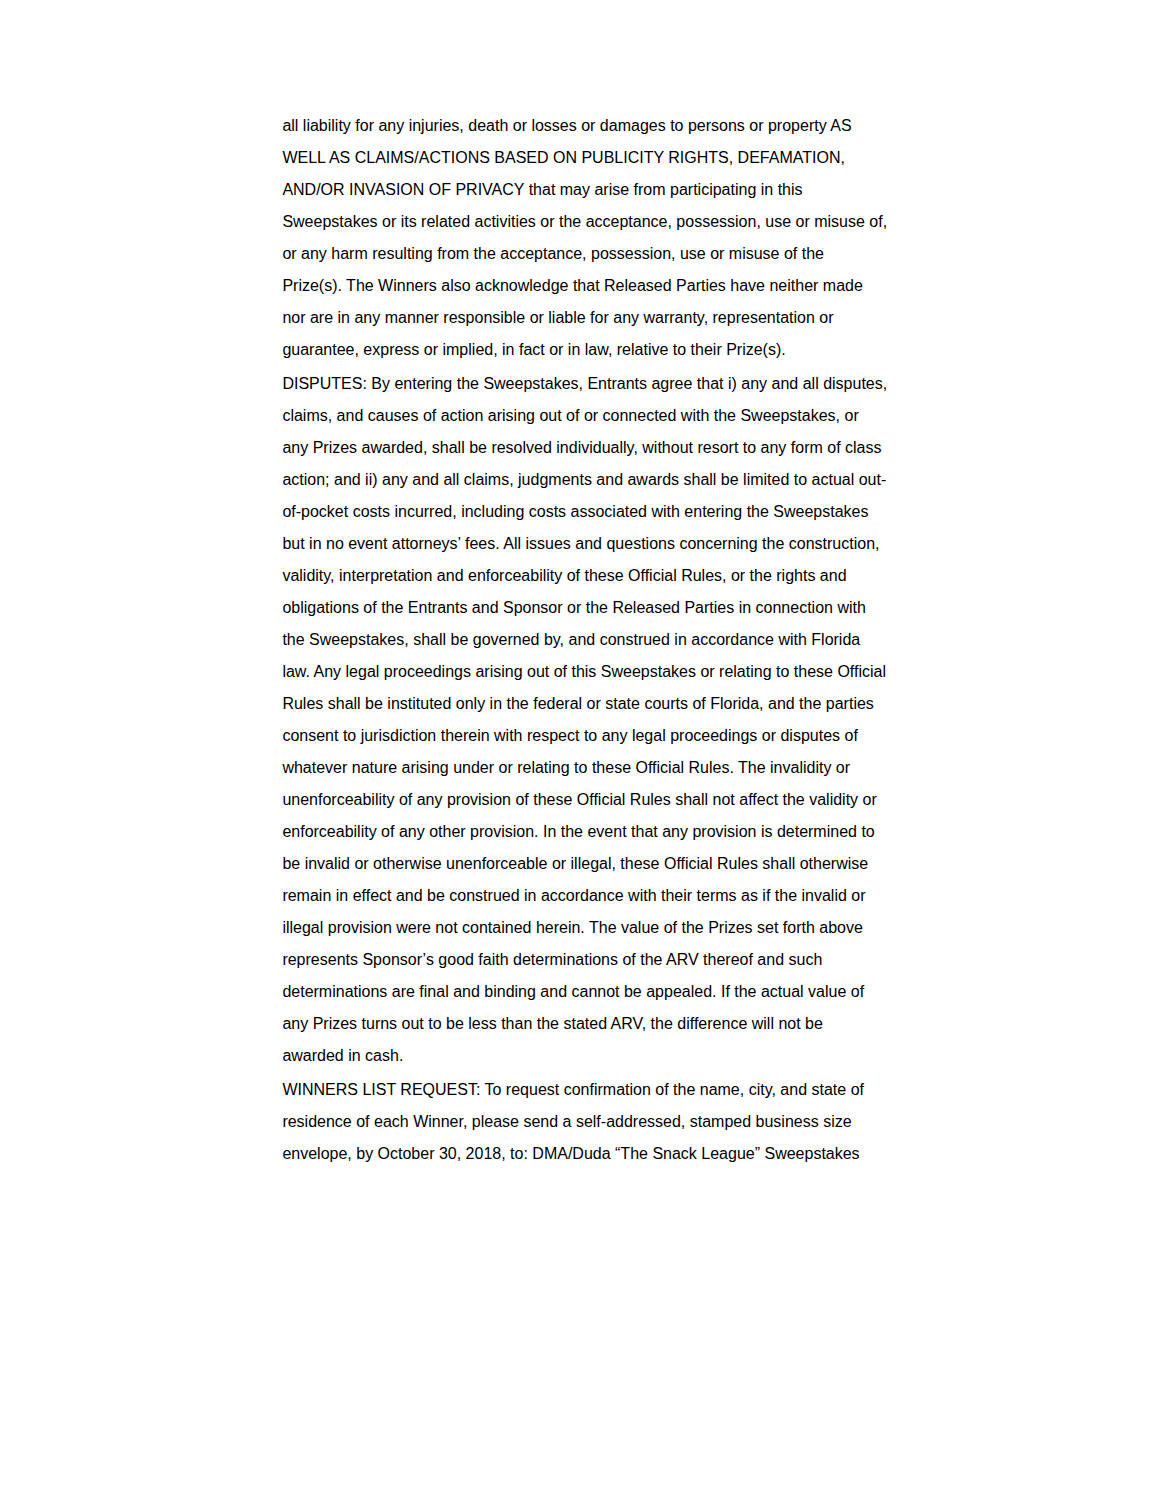all liability for any injuries, death or losses or damages to persons or property AS WELL AS CLAIMS/ACTIONS BASED ON PUBLICITY RIGHTS, DEFAMATION, AND/OR INVASION OF PRIVACY that may arise from participating in this Sweepstakes or its related activities or the acceptance, possession, use or misuse of, or any harm resulting from the acceptance, possession, use or misuse of the Prize(s). The Winners also acknowledge that Released Parties have neither made nor are in any manner responsible or liable for any warranty, representation or guarantee, express or implied, in fact or in law, relative to their Prize(s).
DISPUTES: By entering the Sweepstakes, Entrants agree that i) any and all disputes, claims, and causes of action arising out of or connected with the Sweepstakes, or any Prizes awarded, shall be resolved individually, without resort to any form of class action; and ii) any and all claims, judgments and awards shall be limited to actual out-of-pocket costs incurred, including costs associated with entering the Sweepstakes but in no event attorneys’ fees. All issues and questions concerning the construction, validity, interpretation and enforceability of these Official Rules, or the rights and obligations of the Entrants and Sponsor or the Released Parties in connection with the Sweepstakes, shall be governed by, and construed in accordance with Florida law. Any legal proceedings arising out of this Sweepstakes or relating to these Official Rules shall be instituted only in the federal or state courts of Florida, and the parties consent to jurisdiction therein with respect to any legal proceedings or disputes of whatever nature arising under or relating to these Official Rules. The invalidity or unenforceability of any provision of these Official Rules shall not affect the validity or enforceability of any other provision. In the event that any provision is determined to be invalid or otherwise unenforceable or illegal, these Official Rules shall otherwise remain in effect and be construed in accordance with their terms as if the invalid or illegal provision were not contained herein. The value of the Prizes set forth above represents Sponsor’s good faith determinations of the ARV thereof and such determinations are final and binding and cannot be appealed. If the actual value of any Prizes turns out to be less than the stated ARV, the difference will not be awarded in cash.
WINNERS LIST REQUEST: To request confirmation of the name, city, and state of residence of each Winner, please send a self-addressed, stamped business size envelope, by October 30, 2018, to: DMA/Duda “The Snack League” Sweepstakes